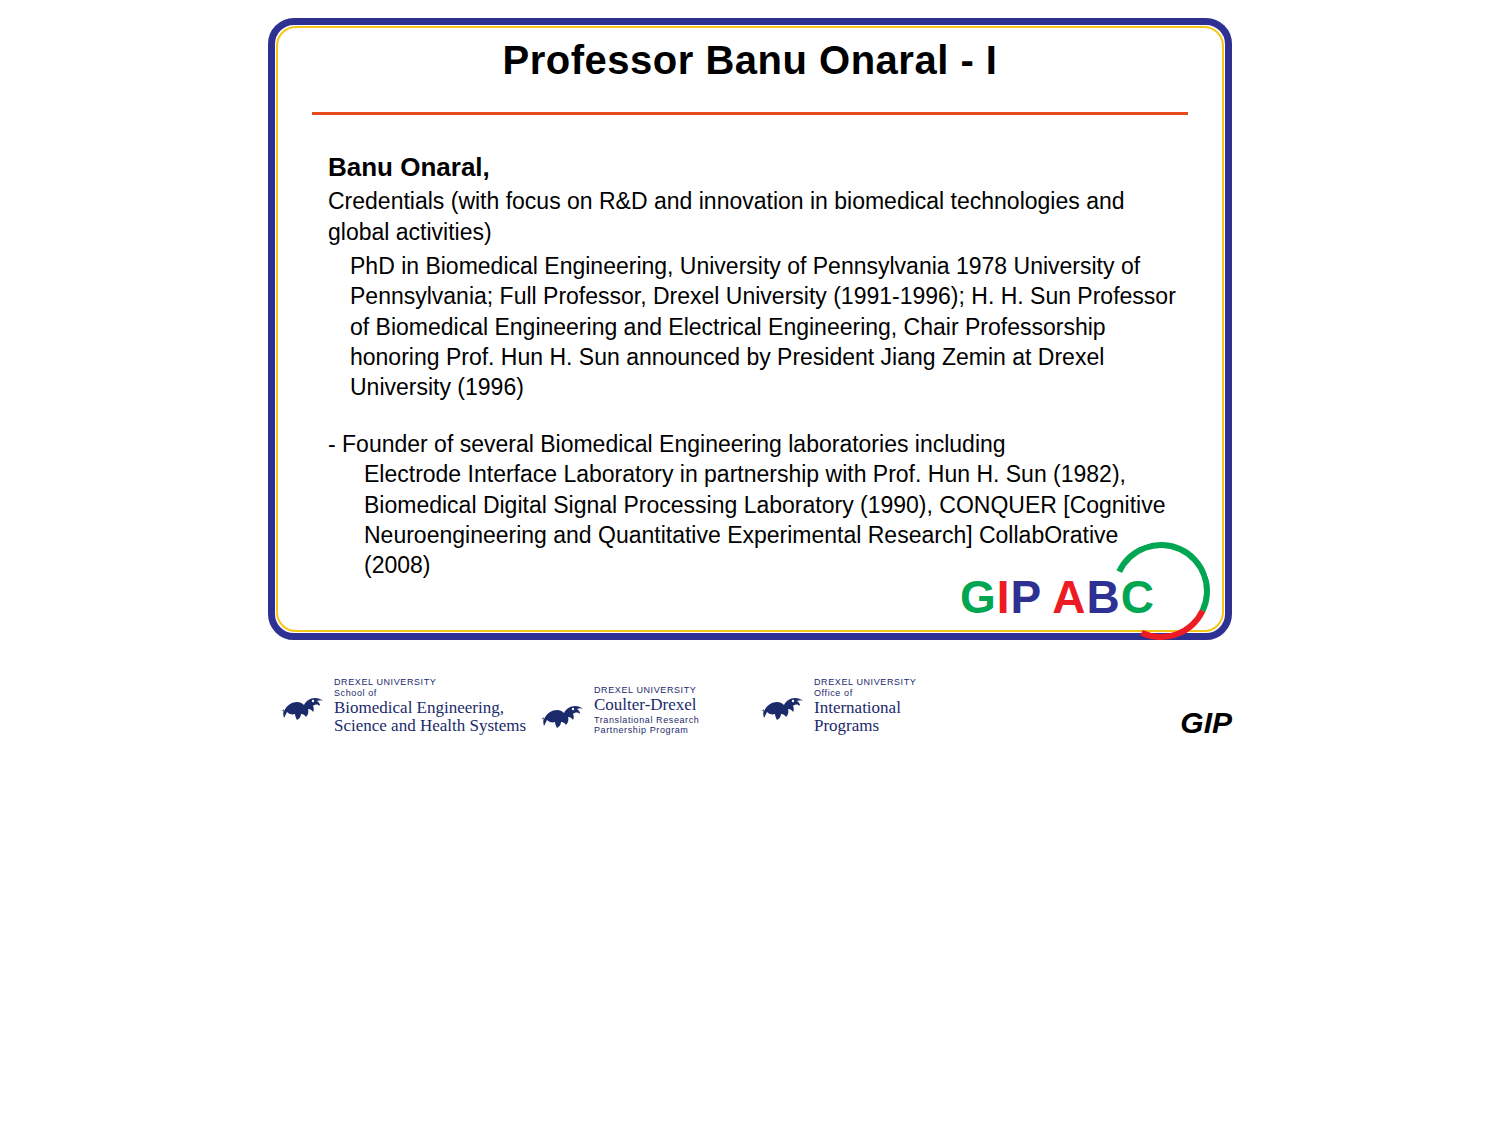Professor Banu Onaral - I
Banu Onaral,
Credentials (with focus on R&D and innovation in biomedical technologies and global activities)
PhD in Biomedical Engineering, University of Pennsylvania 1978 University of Pennsylvania; Full Professor, Drexel University (1991-1996); H. H. Sun Professor of Biomedical Engineering and Electrical Engineering, Chair Professorship honoring Prof. Hun H. Sun announced by President Jiang Zemin at Drexel University (1996)
- Founder of several Biomedical Engineering laboratories including Electrode Interface Laboratory in partnership with Prof. Hun H. Sun (1982), Biomedical Digital Signal Processing Laboratory (1990), CONQUER [Cognitive Neuroengineering and Quantitative Experimental Research] CollabOrative (2008)
GIP ABC
DREXEL UNIVERSITY
School of
Biomedical Engineering,
Science and Health Systems
DREXEL UNIVERSITY
Coulter-Drexel
Translational Research
Partnership Program
DREXEL UNIVERSITY
Office of
International
Programs
GIP